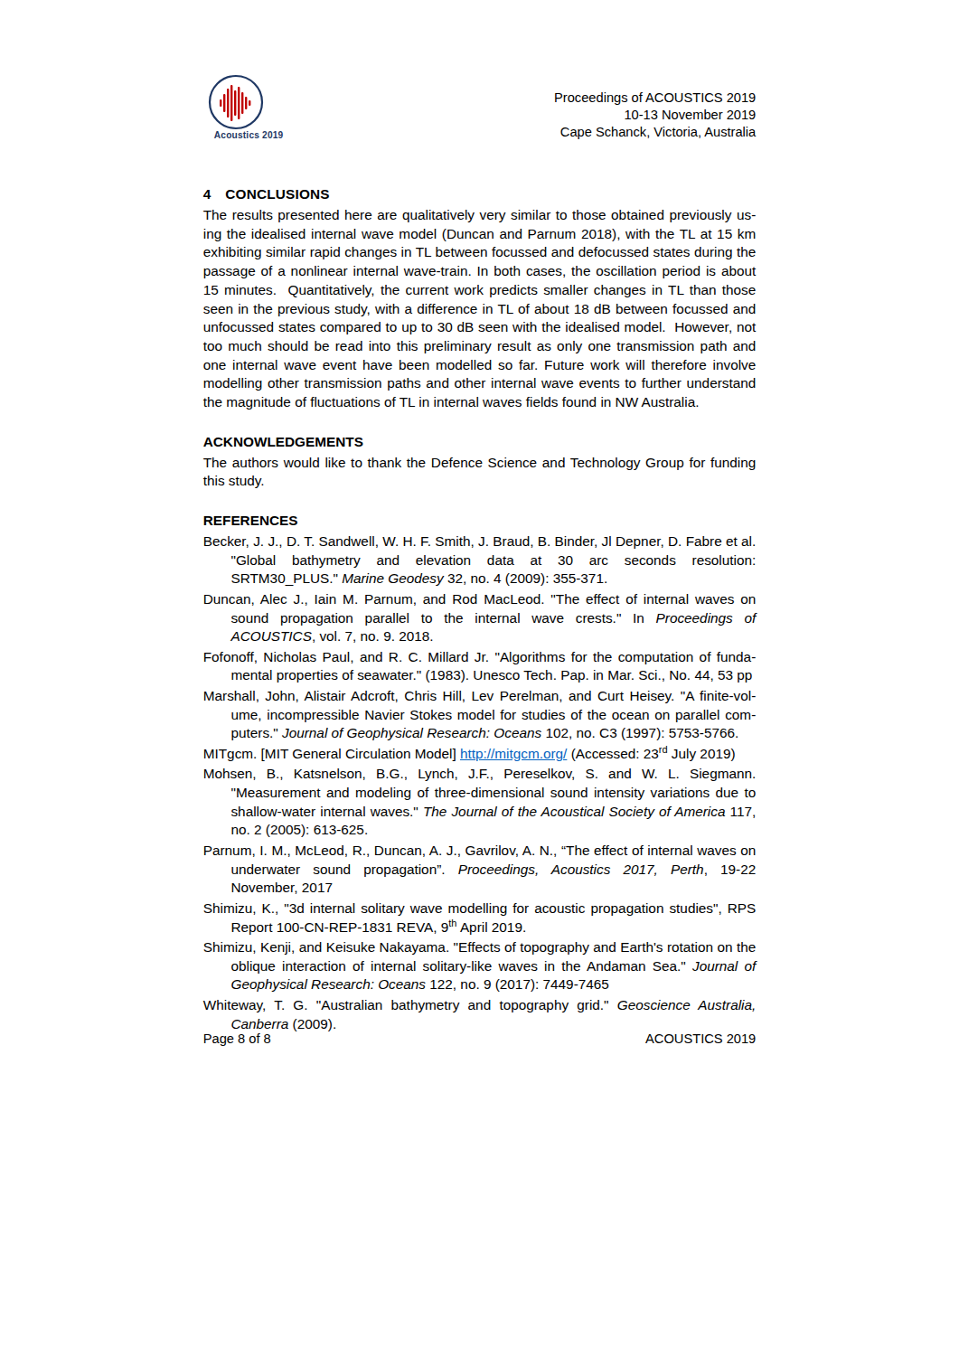Acoustics 2019
Proceedings of ACOUSTICS 2019
10-13 November 2019
Cape Schanck, Victoria, Australia
4 CONCLUSIONS
The results presented here are qualitatively very similar to those obtained previously using the idealised internal wave model (Duncan and Parnum 2018), with the TL at 15 km exhibiting similar rapid changes in TL between focussed and defocussed states during the passage of a nonlinear internal wave-train. In both cases, the oscillation period is about 15 minutes. Quantitatively, the current work predicts smaller changes in TL than those seen in the previous study, with a difference in TL of about 18 dB between focussed and unfocussed states compared to up to 30 dB seen with the idealised model. However, not too much should be read into this preliminary result as only one transmission path and one internal wave event have been modelled so far. Future work will therefore involve modelling other transmission paths and other internal wave events to further understand the magnitude of fluctuations of TL in internal waves fields found in NW Australia.
ACKNOWLEDGEMENTS
The authors would like to thank the Defence Science and Technology Group for funding this study.
REFERENCES
Becker, J. J., D. T. Sandwell, W. H. F. Smith, J. Braud, B. Binder, Jl Depner, D. Fabre et al. "Global bathymetry and elevation data at 30 arc seconds resolution: SRTM30_PLUS." Marine Geodesy 32, no. 4 (2009): 355-371.
Duncan, Alec J., Iain M. Parnum, and Rod MacLeod. "The effect of internal waves on sound propagation parallel to the internal wave crests." In Proceedings of ACOUSTICS, vol. 7, no. 9. 2018.
Fofonoff, Nicholas Paul, and R. C. Millard Jr. "Algorithms for the computation of fundamental properties of seawater." (1983). Unesco Tech. Pap. in Mar. Sci., No. 44, 53 pp
Marshall, John, Alistair Adcroft, Chris Hill, Lev Perelman, and Curt Heisey. "A finite-volume, incompressible Navier Stokes model for studies of the ocean on parallel computers." Journal of Geophysical Research: Oceans 102, no. C3 (1997): 5753-5766.
MITgcm. [MIT General Circulation Model] http://mitgcm.org/ (Accessed: 23rd July 2019)
Mohsen, B., Katsnelson, B.G., Lynch, J.F., Pereselkov, S. and W. L. Siegmann. "Measurement and modeling of three-dimensional sound intensity variations due to shallow-water internal waves." The Journal of the Acoustical Society of America 117, no. 2 (2005): 613-625.
Parnum, I. M., McLeod, R., Duncan, A. J., Gavrilov, A. N., “The effect of internal waves on underwater sound propagation”. Proceedings, Acoustics 2017, Perth, 19-22 November, 2017
Shimizu, K., "3d internal solitary wave modelling for acoustic propagation studies", RPS Report 100-CN-REP-1831 REVA, 9th April 2019.
Shimizu, Kenji, and Keisuke Nakayama. "Effects of topography and Earth's rotation on the oblique interaction of internal solitary-like waves in the Andaman Sea." Journal of Geophysical Research: Oceans 122, no. 9 (2017): 7449-7465
Whiteway, T. G. "Australian bathymetry and topography grid." Geoscience Australia, Canberra (2009).
Page 8 of 8
ACOUSTICS 2019